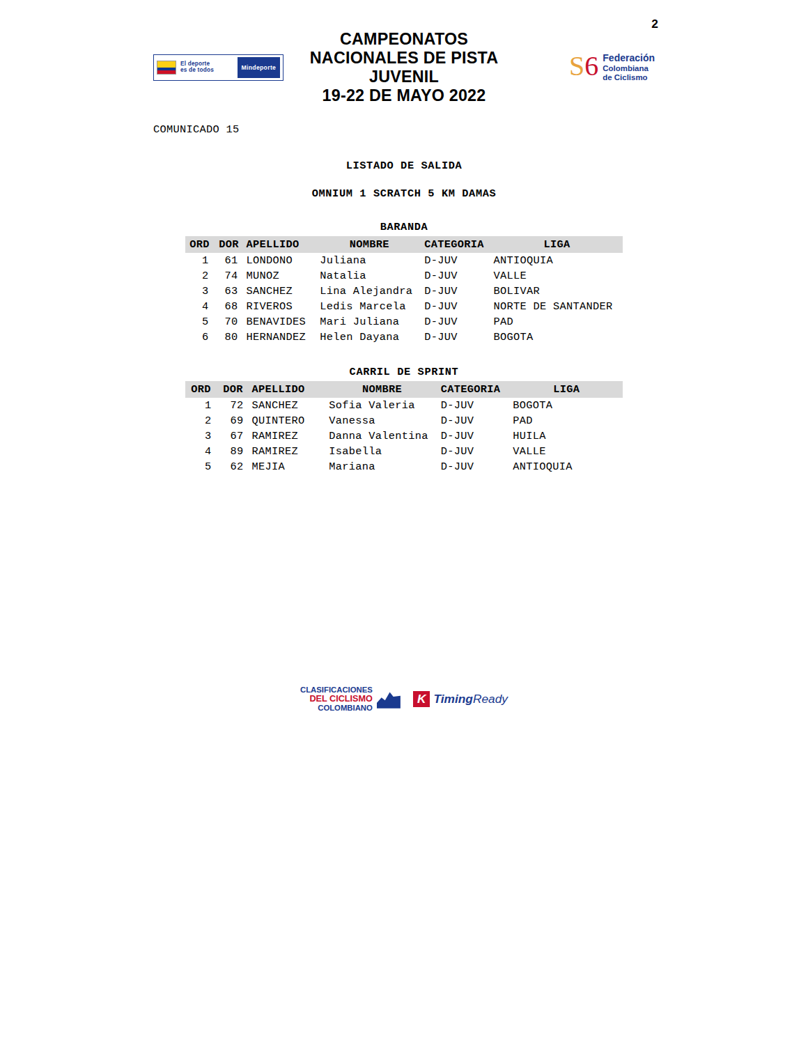2
El deporte
es de todos
Mindeporte
CAMPEONATOS NACIONALES DE PISTA JUVENIL
19-22 DE MAYO 2022
S 6
Federación Colombiana
de Ciclismo
COMUNICADO 15
LISTADO DE SALIDA
OMNIUM 1 SCRATCH 5 KM DAMAS
BARANDA
| ORD | DOR | APELLIDO | NOMBRE | CATEGORIA | LIGA |
| --- | --- | --- | --- | --- | --- |
| 1 | 61 | LONDONO | Juliana | D-JUV | ANTIOQUIA |
| 2 | 74 | MUNOZ | Natalia | D-JUV | VALLE |
| 3 | 63 | SANCHEZ | Lina Alejandra | D-JUV | BOLIVAR |
| 4 | 68 | RIVEROS | Ledis Marcela | D-JUV | NORTE DE SANTANDER |
| 5 | 70 | BENAVIDES | Mari Juliana | D-JUV | PAD |
| 6 | 80 | HERNANDEZ | Helen Dayana | D-JUV | BOGOTA |
CARRIL DE SPRINT
| ORD | DOR | APELLIDO | NOMBRE | CATEGORIA | LIGA |
| --- | --- | --- | --- | --- | --- |
| 1 | 72 | SANCHEZ | Sofia Valeria | D-JUV | BOGOTA |
| 2 | 69 | QUINTERO | Vanessa | D-JUV | PAD |
| 3 | 67 | RAMIREZ | Danna Valentina | D-JUV | HUILA |
| 4 | 89 | RAMIREZ | Isabella | D-JUV | VALLE |
| 5 | 62 | MEJIA | Mariana | D-JUV | ANTIOQUIA |
CLASIFICACIONES DEL CICLISMO COLOMBIANO
K TimingReady